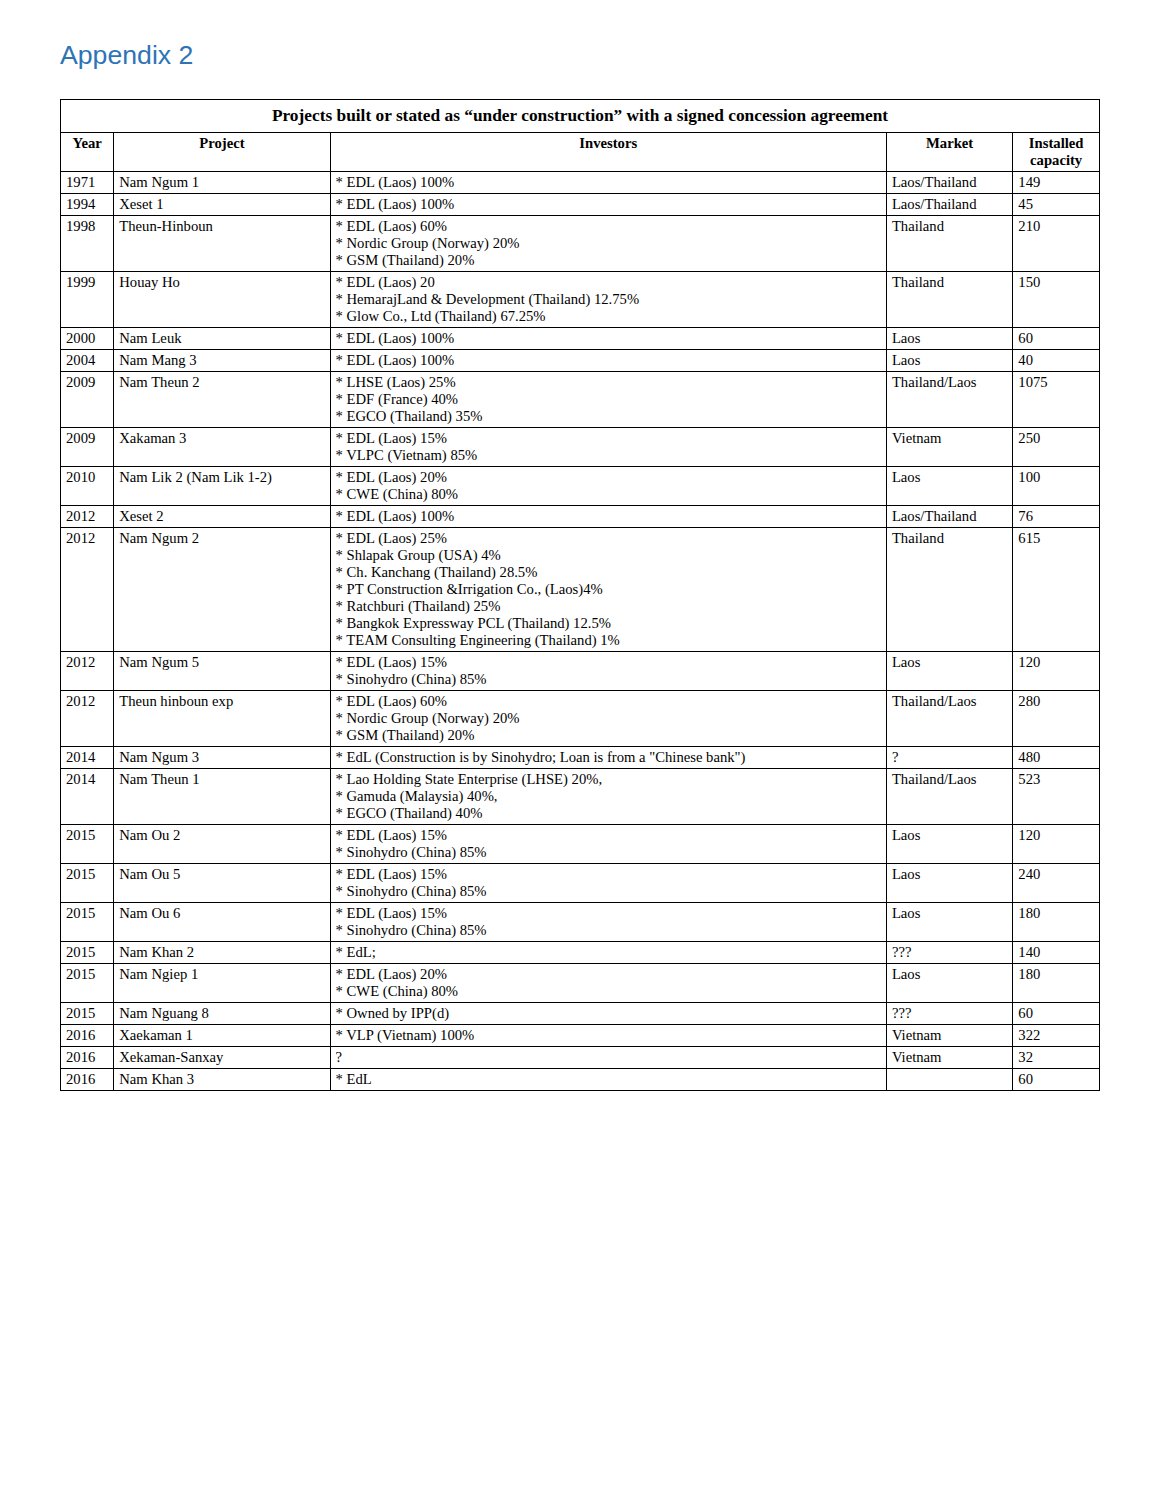Appendix 2
Projects built or stated as “under construction” with a signed concession agreement
| Year | Project | Investors | Market | Installed capacity |
| --- | --- | --- | --- | --- |
| 1971 | Nam Ngum 1 | * EDL (Laos) 100% | Laos/Thailand | 149 |
| 1994 | Xeset 1 | * EDL (Laos) 100% | Laos/Thailand | 45 |
| 1998 | Theun-Hinboun | * EDL (Laos) 60% * Nordic Group (Norway) 20% * GSM (Thailand) 20% | Thailand | 210 |
| 1999 | Houay Ho | * EDL (Laos) 20 * HemarajLand & Development (Thailand) 12.75% * Glow Co., Ltd (Thailand) 67.25% | Thailand | 150 |
| 2000 | Nam Leuk | * EDL (Laos) 100% | Laos | 60 |
| 2004 | Nam Mang 3 | * EDL (Laos) 100% | Laos | 40 |
| 2009 | Nam Theun 2 | * LHSE (Laos) 25% * EDF (France) 40% * EGCO (Thailand) 35% | Thailand/Laos | 1075 |
| 2009 | Xakaman 3 | * EDL (Laos) 15% * VLPC (Vietnam) 85% | Vietnam | 250 |
| 2010 | Nam Lik 2 (Nam Lik 1-2) | * EDL (Laos) 20% * CWE (China) 80% | Laos | 100 |
| 2012 | Xeset 2 | * EDL (Laos) 100% | Laos/Thailand | 76 |
| 2012 | Nam Ngum 2 | * EDL (Laos) 25% * Shlapak Group (USA) 4% * Ch. Kanchang (Thailand) 28.5% * PT Construction &Irrigation Co., (Laos)4% * Ratchburi (Thailand) 25% * Bangkok Expressway PCL (Thailand) 12.5% * TEAM Consulting Engineering (Thailand) 1% | Thailand | 615 |
| 2012 | Nam Ngum 5 | * EDL (Laos) 15% * Sinohydro (China) 85% | Laos | 120 |
| 2012 | Theun hinboun exp | * EDL (Laos) 60% * Nordic Group (Norway) 20% * GSM (Thailand) 20% | Thailand/Laos | 280 |
| 2014 | Nam Ngum 3 | * EdL (Construction is by Sinohydro; Loan is from a "Chinese bank") | ? | 480 |
| 2014 | Nam Theun 1 | * Lao Holding State Enterprise (LHSE) 20%, * Gamuda (Malaysia) 40%, * EGCO (Thailand) 40% | Thailand/Laos | 523 |
| 2015 | Nam Ou 2 | * EDL (Laos) 15% * Sinohydro (China) 85% | Laos | 120 |
| 2015 | Nam Ou 5 | * EDL (Laos) 15% * Sinohydro (China) 85% | Laos | 240 |
| 2015 | Nam Ou 6 | * EDL (Laos) 15% * Sinohydro (China) 85% | Laos | 180 |
| 2015 | Nam Khan 2 | * EdL; | ??? | 140 |
| 2015 | Nam Ngiep 1 | * EDL (Laos) 20% * CWE (China) 80% | Laos | 180 |
| 2015 | Nam Nguang 8 | * Owned by IPP(d) | ??? | 60 |
| 2016 | Xaekaman 1 | * VLP (Vietnam) 100% | Vietnam | 322 |
| 2016 | Xekaman-Sanxay | ? | Vietnam | 32 |
| 2016 | Nam Khan 3 | * EdL | | 60 |